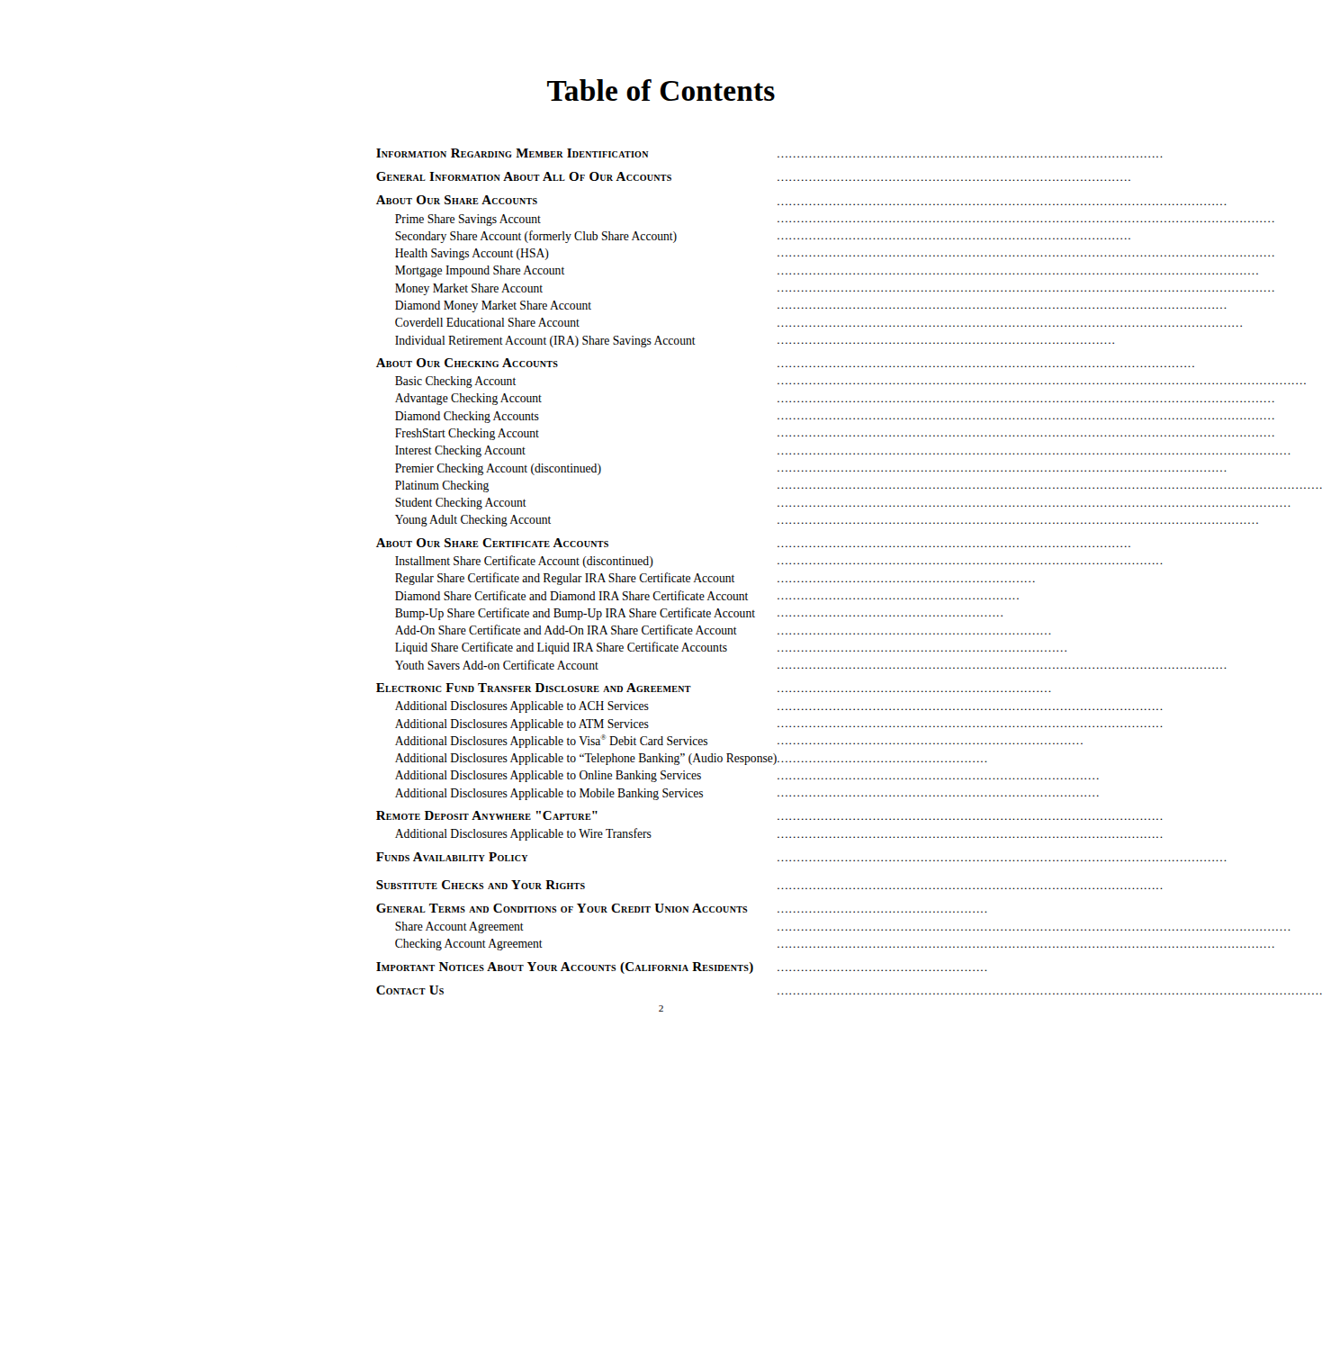Table of Contents
| Information Regarding Member Identification | ................................................................................................. | 3 |
| General Information About All Of Our Accounts | ......................................................................................... | 3 |
| About Our Share Accounts | ................................................................................................................. | 4 |
| Prime Share Savings Account | ............................................................................................................................. | 5 |
| Secondary Share Account (formerly Club Share Account) | ......................................................................................... | 5 |
| Health Savings Account (HSA) | ............................................................................................................................. | 5 |
| Mortgage Impound Share Account | ......................................................................................................................... | 5 |
| Money Market Share Account | ............................................................................................................................. | 5 |
| Diamond Money Market Share Account | ................................................................................................................. | 6 |
| Coverdell Educational Share Account | ..................................................................................................................... | 6 |
| Individual Retirement Account (IRA) Share Savings Account | ..................................................................................... | 6 |
| About Our Checking Accounts | ......................................................................................................... | 6 |
| Basic Checking Account | ..................................................................................................................................... | 6 |
| Advantage Checking Account | ............................................................................................................................. | 7 |
| Diamond Checking Accounts | ............................................................................................................................. | 7 |
| FreshStart Checking Account | ............................................................................................................................. | 7 |
| Interest Checking Account | ................................................................................................................................. | 7 |
| Premier Checking Account (discontinued) | ................................................................................................................. | 8 |
| Platinum Checking | ............................................................................................................................................. | 8 |
| Student Checking Account | ................................................................................................................................. | 8 |
| Young Adult Checking Account | ......................................................................................................................... | 9 |
| About Our Share Certificate Accounts | ......................................................................................... | 9 |
| Installment Share Certificate Account (discontinued) | ................................................................................................. | 10 |
| Regular Share Certificate and Regular IRA Share Certificate Account | ................................................................. | 10 |
| Diamond Share Certificate and Diamond IRA Share Certificate Account | ............................................................. | 10 |
| Bump-Up Share Certificate and Bump-Up IRA Share Certificate Account | ......................................................... | 10 |
| Add-On Share Certificate and Add-On IRA Share Certificate Account | ..................................................................... | 11 |
| Liquid Share Certificate and Liquid IRA Share Certificate Accounts | ......................................................................... | 11 |
| Youth Savers Add-on Certificate Account | ................................................................................................................. | 11 |
| Electronic Fund Transfer Disclosure and Agreement | ..................................................................... | 11 |
| Additional Disclosures Applicable to ACH Services | ................................................................................................. | 14 |
| Additional Disclosures Applicable to ATM Services | ................................................................................................. | 16 |
| Additional Disclosures Applicable to Visa ® Debit Card Services | ............................................................................. | 17 |
| Additional Disclosures Applicable to “Telephone Banking” (Audio Response) | ..................................................... | 18 |
| Additional Disclosures Applicable to Online Banking Services | ................................................................................. | 19 |
| Additional Disclosures Applicable to Mobile Banking Services | ................................................................................. | 19 |
| Remote Deposit Anywhere "Capture" | ................................................................................................. | 20 |
| Additional Disclosures Applicable to Wire Transfers | ................................................................................................. | 23 |
| Funds Availability Policy | ................................................................................................................. | 25 |
| Substitute Checks and Your Rights | ................................................................................................. | 26 |
| General Terms and Conditions of Your Credit Union Accounts | ..................................................... | 27 |
| Share Account Agreement | ................................................................................................................................. | 32 |
| Checking Account Agreement | ............................................................................................................................. | 32 |
| Important Notices About Your Accounts (California Residents) | ..................................................... | 34 |
| Contact Us | ................................................................................................................................................. | 34 |
2